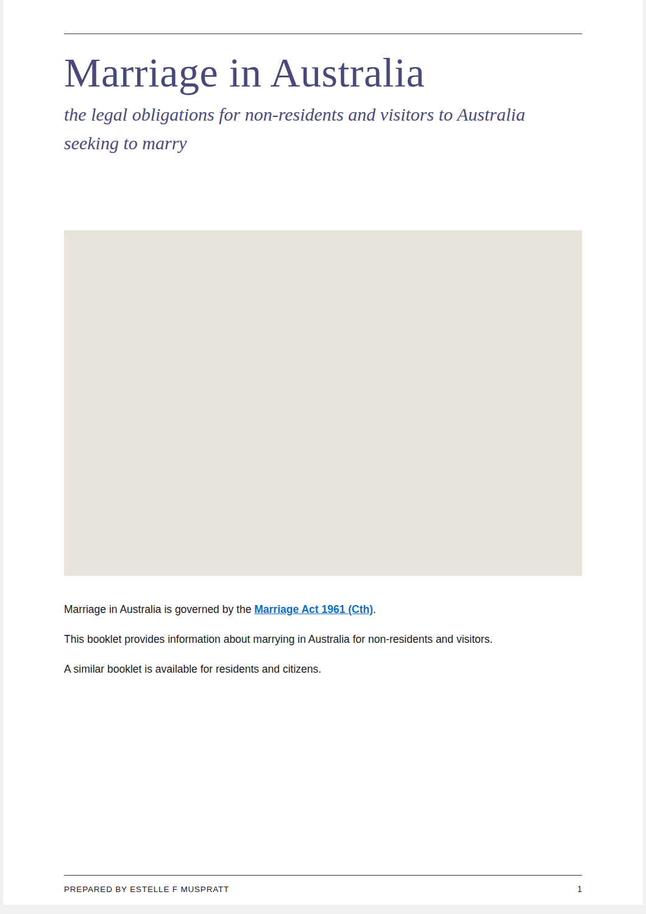Marriage in Australia
the legal obligations for non-residents and visitors to Australia seeking to marry
Marriage in Australia is governed by the Marriage Act 1961 (Cth).
This booklet provides information about marrying in Australia for non-residents and visitors.
A similar booklet is available for residents and citizens.
Prepared by Estelle F Muspratt 1